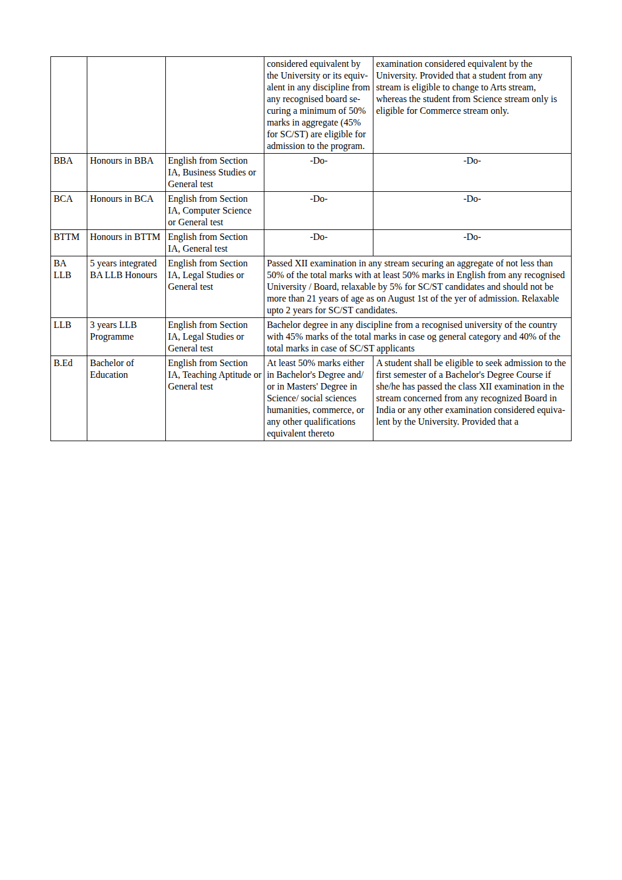| | | | considered equivalent by the University or its equivalent in any discipline from any recognised board securing a minimum of 50% marks in aggregate (45% for SC/ST) are eligible for admission to the program. | examination considered equivalent by the University. Provided that a student from any stream is eligible to change to Arts stream, whereas the student from Science stream only is eligible for Commerce stream only. |
| BBA | Honours in BBA | English from Section IA, Business Studies or General test | -Do- | -Do- |
| BCA | Honours in BCA | English from Section IA, Computer Science or General test | -Do- | -Do- |
| BTTM | Honours in BTTM | English from Section IA, General test | -Do- | -Do- |
| BA LLB | 5 years integrated BA LLB Honours | English from Section IA, Legal Studies or General test | Passed XII examination in any stream securing an aggregate of not less than 50% of the total marks with at least 50% marks in English from any recognised University / Board, relaxable by 5% for SC/ST candidates and should not be more than 21 years of age as on August 1st of the yer of admission. Relaxable upto 2 years for SC/ST candidates. |
| LLB | 3 years LLB Programme | English from Section IA, Legal Studies or General test | Bachelor degree in any discipline from a recognised university of the country with 45% marks of the total marks in case og general category and 40% of the total marks in case of SC/ST applicants |
| B.Ed | Bachelor of Education | English from Section IA, Teaching Aptitude or General test | At least 50% marks either in Bachelor's Degree and/ or in Masters' Degree in Science/ social sciences humanities, commerce, or any other qualifications equivalent thereto | A student shall be eligible to seek admission to the first semester of a Bachelor's Degree Course if she/he has passed the class XII examination in the stream concerned from any recognized Board in India or any other examination considered equivalent by the University. Provided that a |